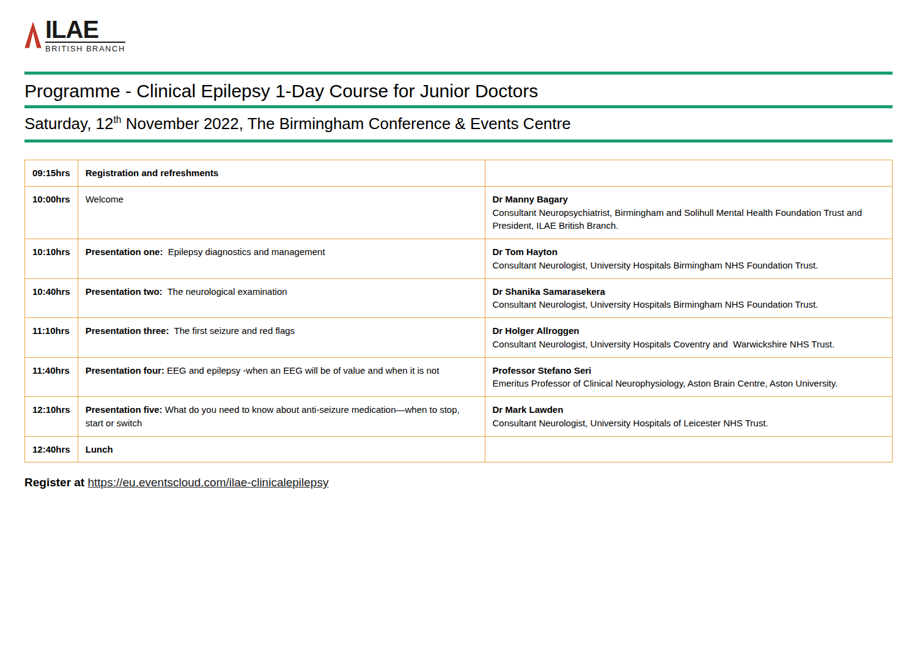ILAE
BRITISH BRANCH
Programme - Clinical Epilepsy 1-Day Course for Junior Doctors
Saturday, 12th November 2022, The Birmingham Conference & Events Centre
| 09:15hrs | Registration and refreshments | |
| 10:00hrs | Welcome | Dr Manny Bagary Consultant Neuropsychiatrist, Birmingham and Solihull Mental Health Foundation Trust and President, ILAE British Branch. |
| 10:10hrs | Presentation one: Epilepsy diagnostics and management | Dr Tom Hayton Consultant Neurologist, University Hospitals Birmingham NHS Foundation Trust. |
| 10:40hrs | Presentation two: The neurological examination | Dr Shanika Samarasekera Consultant Neurologist, University Hospitals Birmingham NHS Foundation Trust. |
| 11:10hrs | Presentation three: The first seizure and red flags | Dr Holger Allroggen Consultant Neurologist, University Hospitals Coventry and Warwickshire NHS Trust. |
| 11:40hrs | Presentation four: EEG and epilepsy -when an EEG will be of value and when it is not | Professor Stefano Seri Emeritus Professor of Clinical Neurophysiology, Aston Brain Centre, Aston University. |
| 12:10hrs | Presentation five: What do you need to know about anti-seizure medication—when to stop, start or switch | Dr Mark Lawden Consultant Neurologist, University Hospitals of Leicester NHS Trust. |
| 12:40hrs | Lunch | |
Register at https://eu.eventscloud.com/ilae-clinicalepilepsy